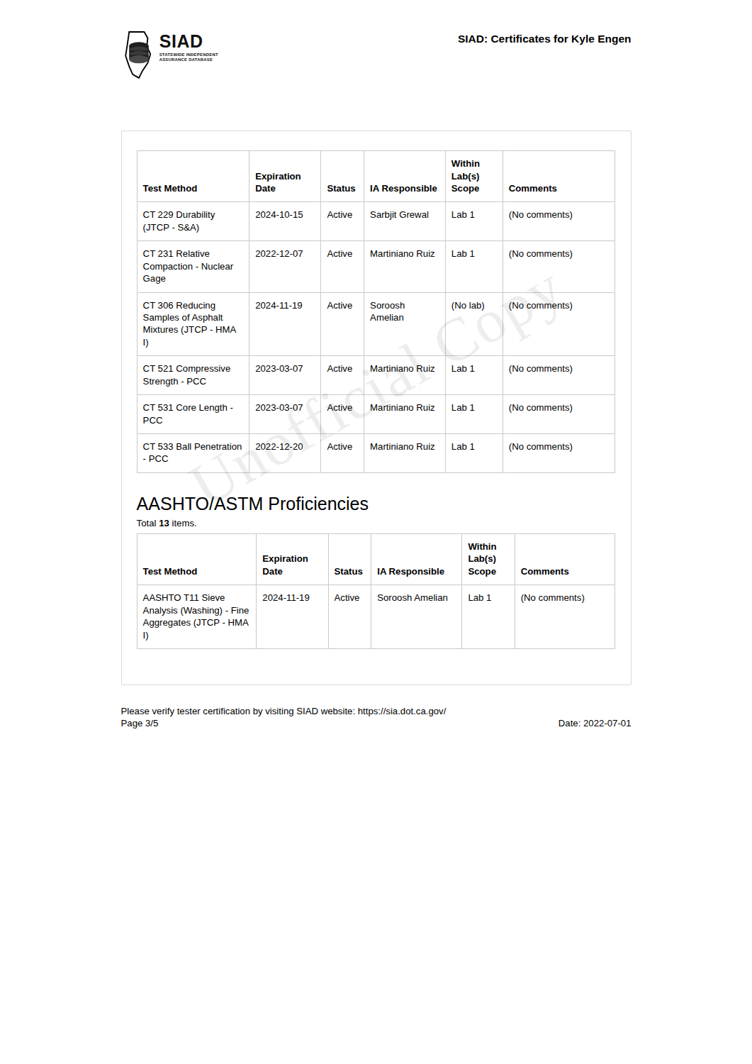SIAD STATEWIDE INDEPENDENT ASSURANCE DATABASE
SIAD: Certificates for Kyle Engen
Unofficial Copy
| Test Method | Expiration Date | Status | IA Responsible | Within Lab(s) Scope | Comments |
| --- | --- | --- | --- | --- | --- |
| CT 229 Durability (JTCP - S&A) | 2024-10-15 | Active | Sarbjit Grewal | Lab 1 | (No comments) |
| CT 231 Relative Compaction - Nuclear Gage | 2022-12-07 | Active | Martiniano Ruiz | Lab 1 | (No comments) |
| CT 306 Reducing Samples of Asphalt Mixtures (JTCP - HMA I) | 2024-11-19 | Active | Soroosh Amelian | (No lab) | (No comments) |
| CT 521 Compressive Strength - PCC | 2023-03-07 | Active | Martiniano Ruiz | Lab 1 | (No comments) |
| CT 531 Core Length - PCC | 2023-03-07 | Active | Martiniano Ruiz | Lab 1 | (No comments) |
| CT 533 Ball Penetration - PCC | 2022-12-20 | Active | Martiniano Ruiz | Lab 1 | (No comments) |
AASHTO/ASTM Proficiencies
Total 13 items.
| Test Method | Expiration Date | Status | IA Responsible | Within Lab(s) Scope | Comments |
| --- | --- | --- | --- | --- | --- |
| AASHTO T11 Sieve Analysis (Washing) - Fine Aggregates (JTCP - HMA I) | 2024-11-19 | Active | Soroosh Amelian | Lab 1 | (No comments) |
Please verify tester certification by visiting SIAD website: https://sia.dot.ca.gov/
Page 3/5 Date: 2022-07-01